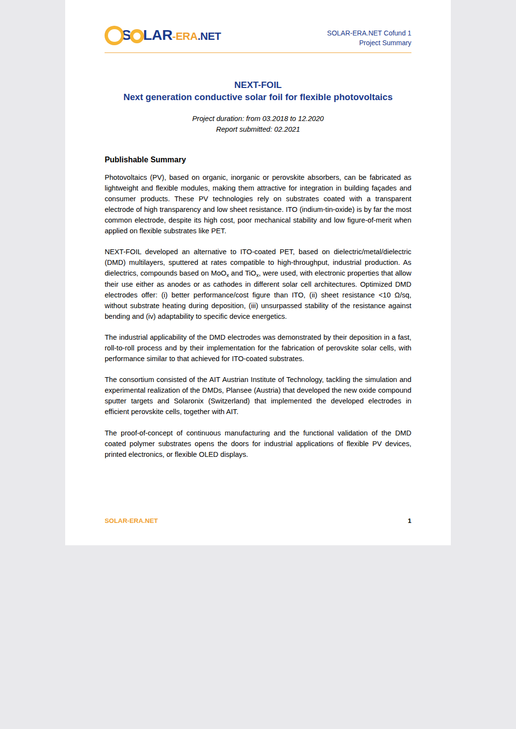S LAR-ERA.NET
SOLAR-ERA.NET Cofund 1
Project Summary
NEXT-FOIL Next generation conductive solar foil for flexible photovoltaics
Project duration: from 03.2018 to 12.2020
Report submitted: 02.2021
Publishable Summary
Photovoltaics (PV), based on organic, inorganic or perovskite absorbers, can be fabricated as lightweight and flexible modules, making them attractive for integration in building façades and consumer products. These PV technologies rely on substrates coated with a transparent electrode of high transparency and low sheet resistance. ITO (indium-tin-oxide) is by far the most common electrode, despite its high cost, poor mechanical stability and low figure-of-merit when applied on flexible substrates like PET.
NEXT-FOIL developed an alternative to ITO-coated PET, based on dielectric/metal/dielectric (DMD) multilayers, sputtered at rates compatible to high-throughput, industrial production. As dielectrics, compounds based on MoOx and TiOx, were used, with electronic properties that allow their use either as anodes or as cathodes in different solar cell architectures. Optimized DMD electrodes offer: (i) better performance/cost figure than ITO, (ii) sheet resistance <10 Ω/sq, without substrate heating during deposition, (iii) unsurpassed stability of the resistance against bending and (iv) adaptability to specific device energetics.
The industrial applicability of the DMD electrodes was demonstrated by their deposition in a fast, roll-to-roll process and by their implementation for the fabrication of perovskite solar cells, with performance similar to that achieved for ITO-coated substrates.
The consortium consisted of the AIT Austrian Institute of Technology, tackling the simulation and experimental realization of the DMDs, Plansee (Austria) that developed the new oxide compound sputter targets and Solaronix (Switzerland) that implemented the developed electrodes in efficient perovskite cells, together with AIT.
The proof-of-concept of continuous manufacturing and the functional validation of the DMD coated polymer substrates opens the doors for industrial applications of flexible PV devices, printed electronics, or flexible OLED displays.
SOLAR-ERA.NET 1